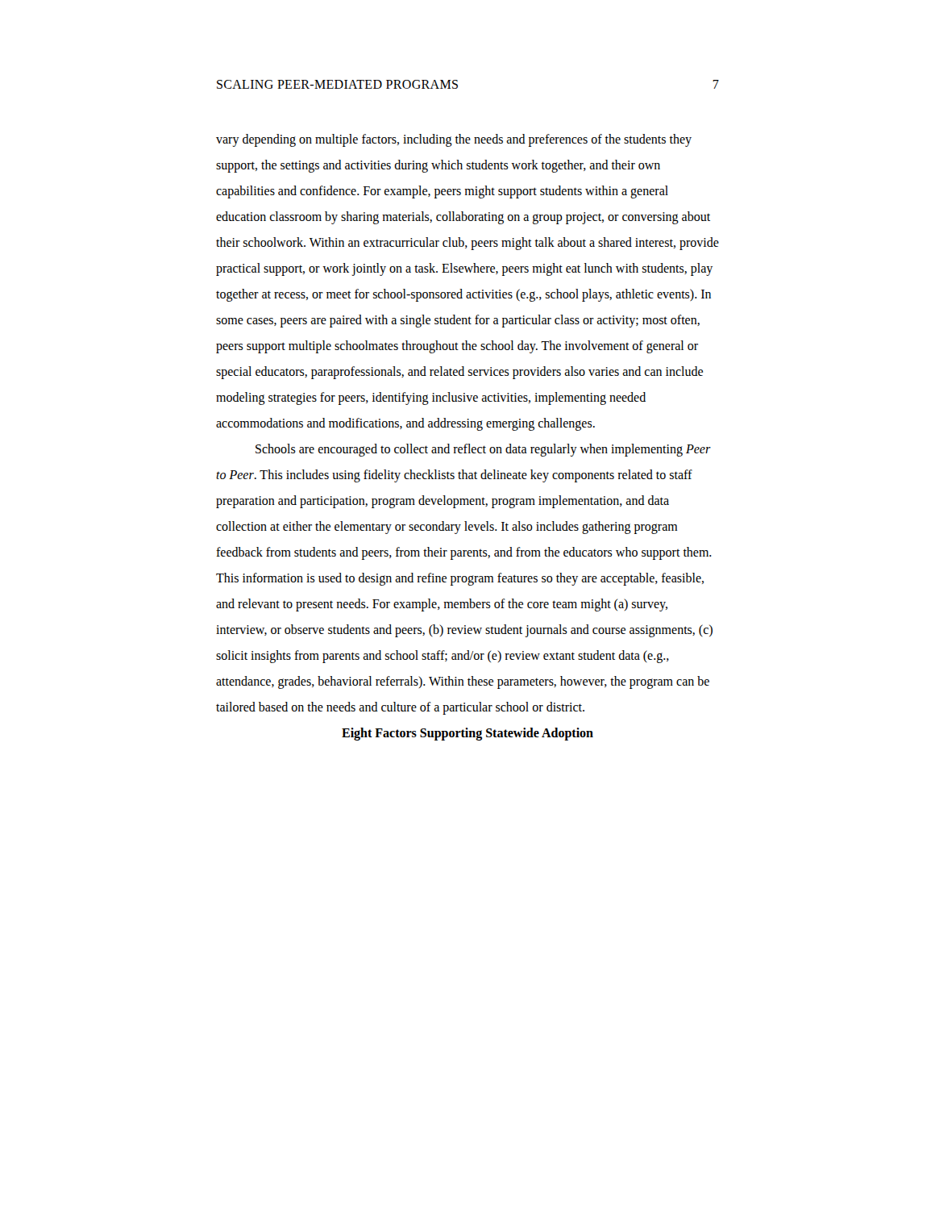Scaling Peer-Mediated Programs 7
vary depending on multiple factors, including the needs and preferences of the students they support, the settings and activities during which students work together, and their own capabilities and confidence. For example, peers might support students within a general education classroom by sharing materials, collaborating on a group project, or conversing about their schoolwork. Within an extracurricular club, peers might talk about a shared interest, provide practical support, or work jointly on a task. Elsewhere, peers might eat lunch with students, play together at recess, or meet for school-sponsored activities (e.g., school plays, athletic events). In some cases, peers are paired with a single student for a particular class or activity; most often, peers support multiple schoolmates throughout the school day. The involvement of general or special educators, paraprofessionals, and related services providers also varies and can include modeling strategies for peers, identifying inclusive activities, implementing needed accommodations and modifications, and addressing emerging challenges.
Schools are encouraged to collect and reflect on data regularly when implementing Peer to Peer. This includes using fidelity checklists that delineate key components related to staff preparation and participation, program development, program implementation, and data collection at either the elementary or secondary levels. It also includes gathering program feedback from students and peers, from their parents, and from the educators who support them. This information is used to design and refine program features so they are acceptable, feasible, and relevant to present needs. For example, members of the core team might (a) survey, interview, or observe students and peers, (b) review student journals and course assignments, (c) solicit insights from parents and school staff; and/or (e) review extant student data (e.g., attendance, grades, behavioral referrals). Within these parameters, however, the program can be tailored based on the needs and culture of a particular school or district.
Eight Factors Supporting Statewide Adoption